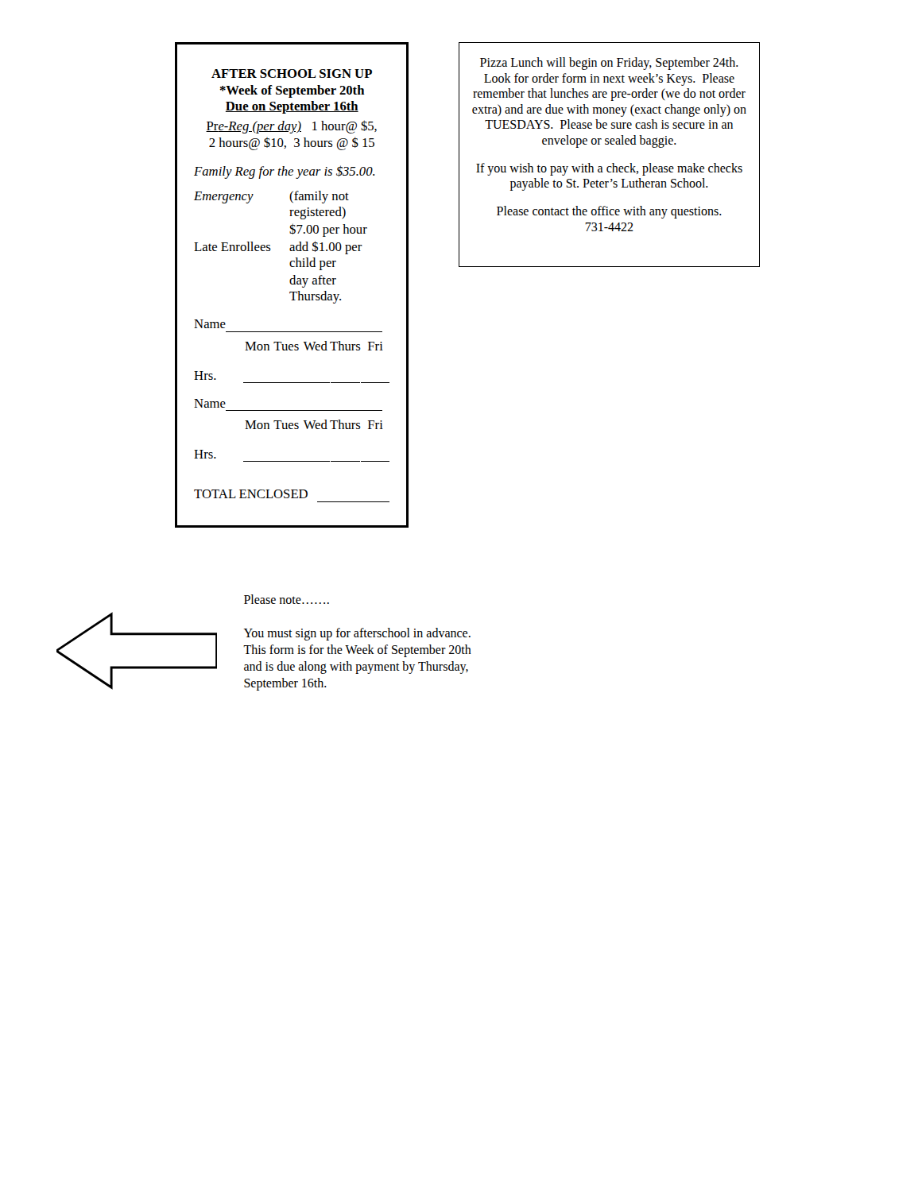AFTER SCHOOL SIGN UP *Week of September 20th Due on September 16th
Pre-Reg (per day) 1 hour@ $5,
2 hours@ $10, 3 hours @ $ 15
Family Reg for the year is $35.00.
| Emergency | (family not registered) |
| | $7.00 per hour |
| Late Enrollees | add $1.00 per child per |
| | day after Thursday. |
Name
| | Mon | Tues | Wed | Thurs | Fri |
| Hrs. | | | | | |
Name
| | Mon | Tues | Wed | Thurs | Fri |
| Hrs. | | | | | |
TOTAL ENCLOSED
Pizza Lunch will begin on Friday, September 24th. Look for order form in next week’s Keys. Please remember that lunches are pre-order (we do not order extra) and are due with money (exact change only) on TUESDAYS. Please be sure cash is secure in an envelope or sealed baggie.
If you wish to pay with a check, please make checks payable to St. Peter’s Lutheran School.
Please contact the office with any questions.
731-4422
Please note…….
You must sign up for afterschool in advance. This form is for the Week of September 20th and is due along with payment by Thursday, September 16th.